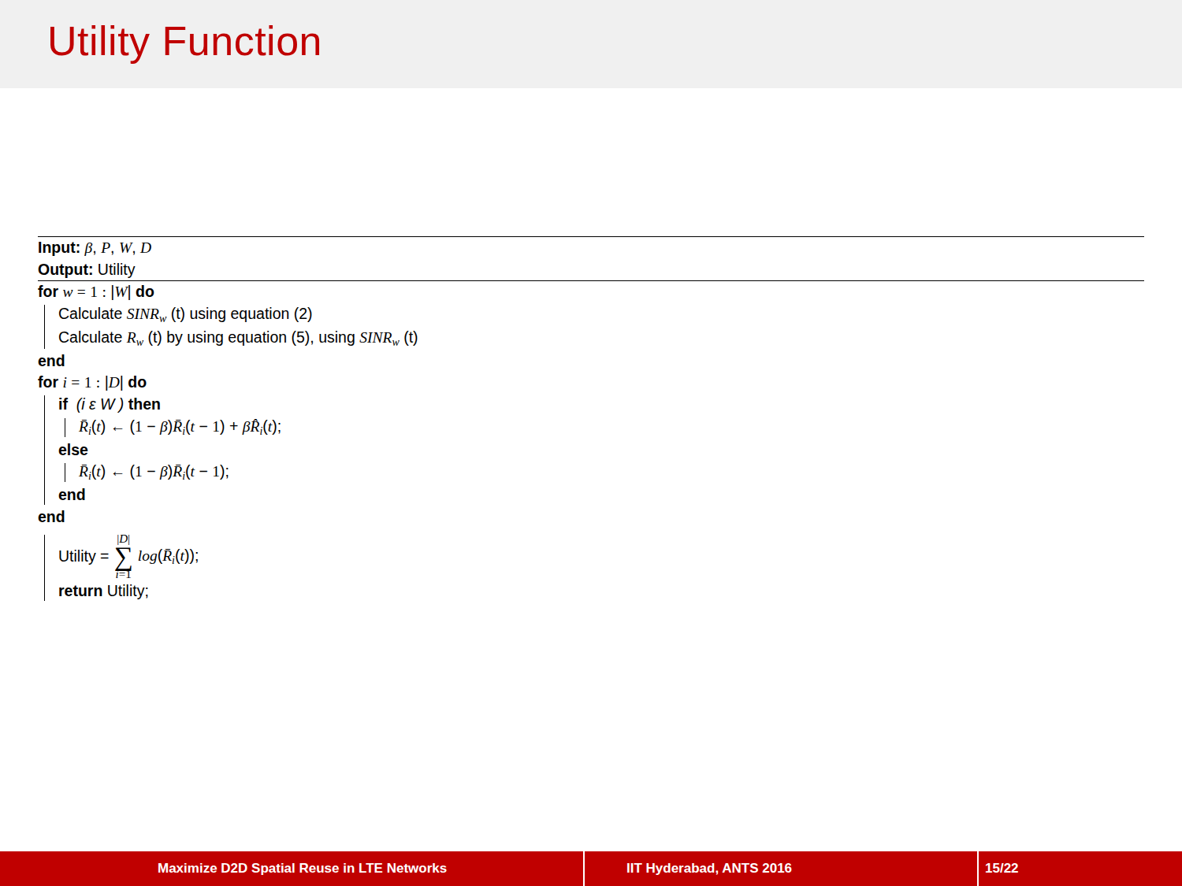Utility Function
Input: β, P, W, D
Output: Utility
for w = 1 : |W| do
Calculate SINR w (t) using equation (2)
Calculate Rw (t) by using equation (5), using SINR w (t)
end
for i = 1 : |D| do
if (i ε W ) then
R̄i(t) ← (1 − β)R̄i(t − 1) + βR̂i(t);
else
R̄i(t) ← (1 − β)R̄i(t − 1);
end
end
Utility = |D| ∑ i=1 log(R̄i(t));
return Utility;
Maximize D2D Spatial Reuse in LTE Networks
IIT Hyderabad, ANTS 2016
15/22